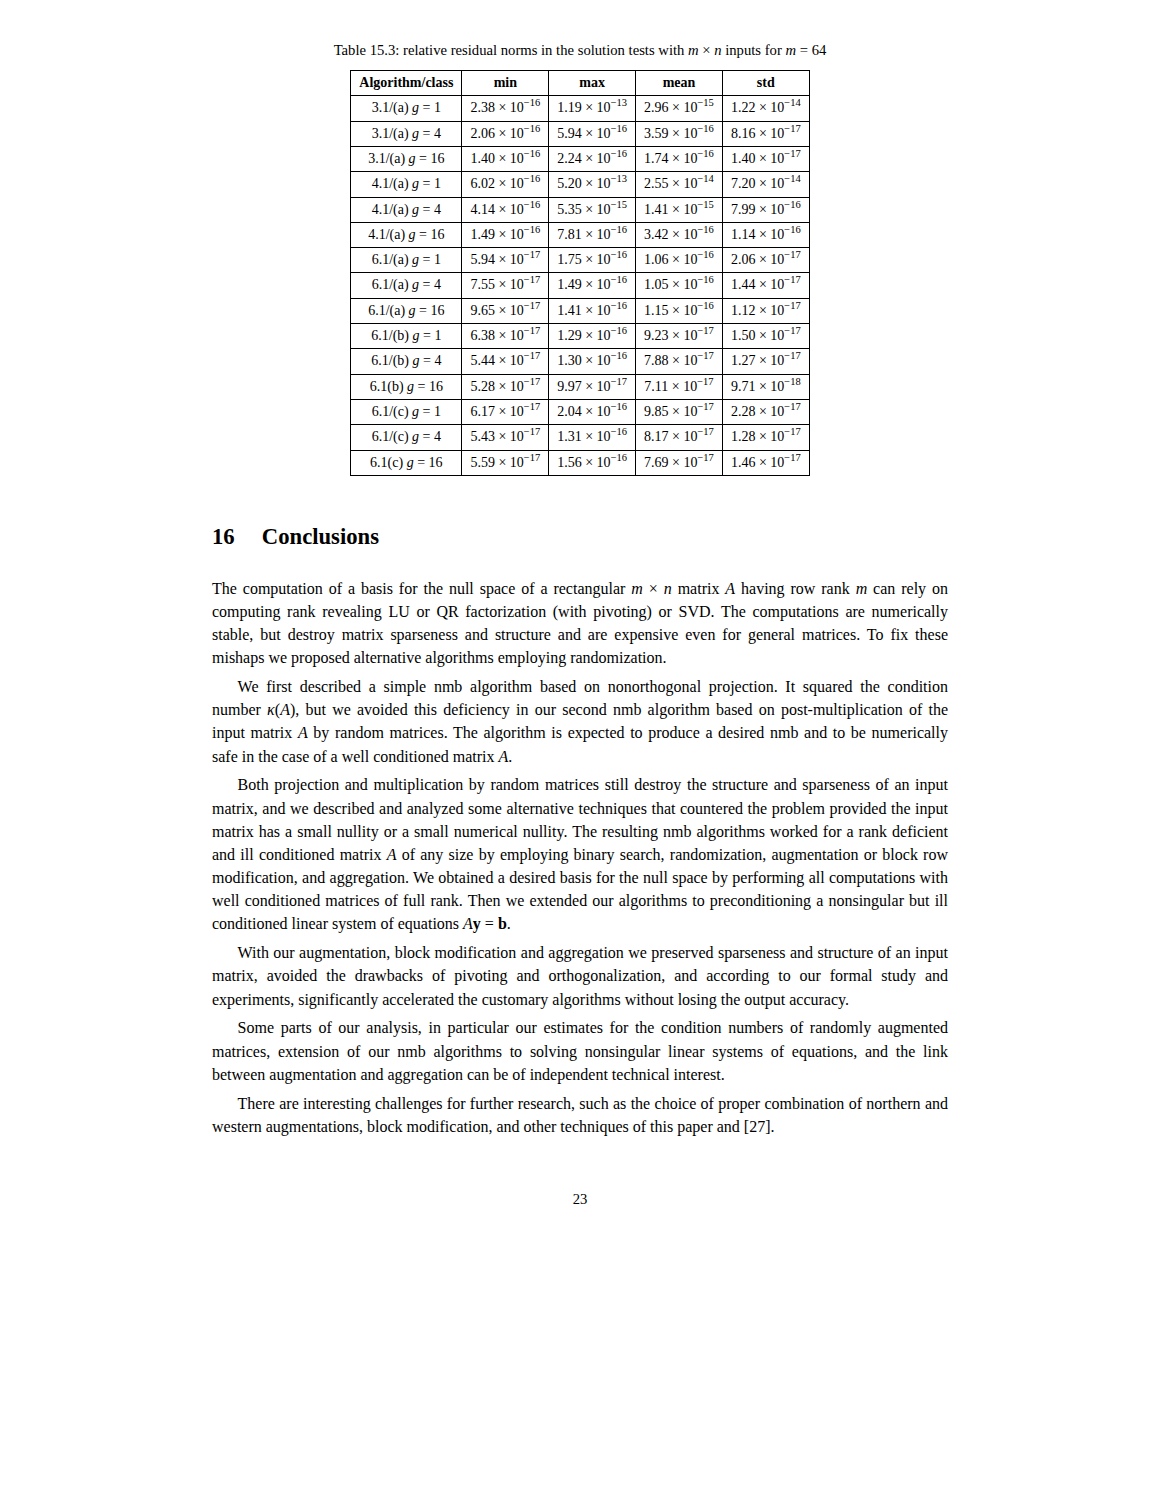Table 15.3: relative residual norms in the solution tests with m × n inputs for m = 64
| Algorithm/class | min | max | mean | std |
| --- | --- | --- | --- | --- |
| 3.1/(a) g = 1 | 2.38 × 10 −16 | 1.19 × 10 −13 | 2.96 × 10 −15 | 1.22 × 10 −14 |
| 3.1/(a) g = 4 | 2.06 × 10 −16 | 5.94 × 10 −16 | 3.59 × 10 −16 | 8.16 × 10 −17 |
| 3.1/(a) g = 16 | 1.40 × 10 −16 | 2.24 × 10 −16 | 1.74 × 10 −16 | 1.40 × 10 −17 |
| 4.1/(a) g = 1 | 6.02 × 10 −16 | 5.20 × 10 −13 | 2.55 × 10 −14 | 7.20 × 10 −14 |
| 4.1/(a) g = 4 | 4.14 × 10 −16 | 5.35 × 10 −15 | 1.41 × 10 −15 | 7.99 × 10 −16 |
| 4.1/(a) g = 16 | 1.49 × 10 −16 | 7.81 × 10 −16 | 3.42 × 10 −16 | 1.14 × 10 −16 |
| 6.1/(a) g = 1 | 5.94 × 10 −17 | 1.75 × 10 −16 | 1.06 × 10 −16 | 2.06 × 10 −17 |
| 6.1/(a) g = 4 | 7.55 × 10 −17 | 1.49 × 10 −16 | 1.05 × 10 −16 | 1.44 × 10 −17 |
| 6.1/(a) g = 16 | 9.65 × 10 −17 | 1.41 × 10 −16 | 1.15 × 10 −16 | 1.12 × 10 −17 |
| 6.1/(b) g = 1 | 6.38 × 10 −17 | 1.29 × 10 −16 | 9.23 × 10 −17 | 1.50 × 10 −17 |
| 6.1/(b) g = 4 | 5.44 × 10 −17 | 1.30 × 10 −16 | 7.88 × 10 −17 | 1.27 × 10 −17 |
| 6.1(b) g = 16 | 5.28 × 10 −17 | 9.97 × 10 −17 | 7.11 × 10 −17 | 9.71 × 10 −18 |
| 6.1/(c) g = 1 | 6.17 × 10 −17 | 2.04 × 10 −16 | 9.85 × 10 −17 | 2.28 × 10 −17 |
| 6.1/(c) g = 4 | 5.43 × 10 −17 | 1.31 × 10 −16 | 8.17 × 10 −17 | 1.28 × 10 −17 |
| 6.1(c) g = 16 | 5.59 × 10 −17 | 1.56 × 10 −16 | 7.69 × 10 −17 | 1.46 × 10 −17 |
16 Conclusions
The computation of a basis for the null space of a rectangular m × n matrix A having row rank m can rely on computing rank revealing LU or QR factorization (with pivoting) or SVD. The computations are numerically stable, but destroy matrix sparseness and structure and are expensive even for general matrices. To fix these mishaps we proposed alternative algorithms employing randomization.
We first described a simple nmb algorithm based on nonorthogonal projection. It squared the condition number κ(A), but we avoided this deficiency in our second nmb algorithm based on post-multiplication of the input matrix A by random matrices. The algorithm is expected to produce a desired nmb and to be numerically safe in the case of a well conditioned matrix A.
Both projection and multiplication by random matrices still destroy the structure and sparseness of an input matrix, and we described and analyzed some alternative techniques that countered the problem provided the input matrix has a small nullity or a small numerical nullity. The resulting nmb algorithms worked for a rank deficient and ill conditioned matrix A of any size by employing binary search, randomization, augmentation or block row modification, and aggregation. We obtained a desired basis for the null space by performing all computations with well conditioned matrices of full rank. Then we extended our algorithms to preconditioning a nonsingular but ill conditioned linear system of equations Ay = b.
With our augmentation, block modification and aggregation we preserved sparseness and structure of an input matrix, avoided the drawbacks of pivoting and orthogonalization, and according to our formal study and experiments, significantly accelerated the customary algorithms without losing the output accuracy.
Some parts of our analysis, in particular our estimates for the condition numbers of randomly augmented matrices, extension of our nmb algorithms to solving nonsingular linear systems of equations, and the link between augmentation and aggregation can be of independent technical interest.
There are interesting challenges for further research, such as the choice of proper combination of northern and western augmentations, block modification, and other techniques of this paper and [27].
23